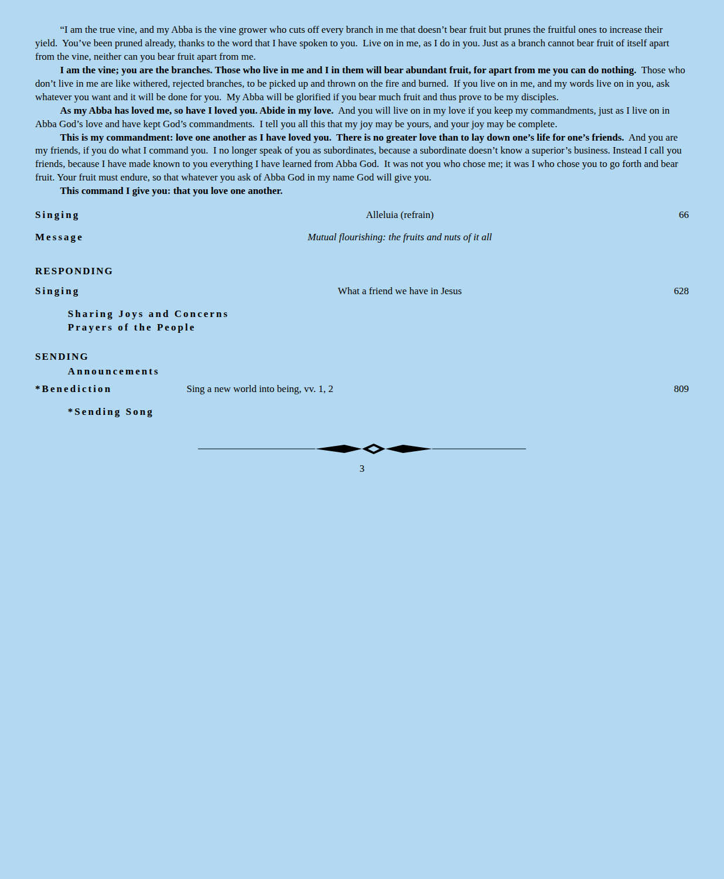“I am the true vine, and my Abba is the vine grower who cuts off every branch in me that doesn’t bear fruit but prunes the fruitful ones to increase their yield. You’ve been pruned already, thanks to the word that I have spoken to you. Live on in me, as I do in you. Just as a branch cannot bear fruit of itself apart from the vine, neither can you bear fruit apart from me.
I am the vine; you are the branches. Those who live in me and I in them will bear abundant fruit, for apart from me you can do nothing. Those who don’t live in me are like withered, rejected branches, to be picked up and thrown on the fire and burned. If you live on in me, and my words live on in you, ask whatever you want and it will be done for you. My Abba will be glorified if you bear much fruit and thus prove to be my disciples.
As my Abba has loved me, so have I loved you. Abide in my love. And you will live on in my love if you keep my commandments, just as I live on in Abba God’s love and have kept God’s commandments. I tell you all this that my joy may be yours, and your joy may be complete.
This is my commandment: love one another as I have loved you. There is no greater love than to lay down one’s life for one’s friends. And you are my friends, if you do what I command you. I no longer speak of you as subordinates, because a subordinate doesn’t know a superior’s business. Instead I call you friends, because I have made known to you everything I have learned from Abba God. It was not you who chose me; it was I who chose you to go forth and bear fruit. Your fruit must endure, so that whatever you ask of Abba God in my name God will give you.
This command I give you: that you love one another.
| Singing | Alleluia (refrain) | 66 |
| Message | Mutual flourishing: the fruits and nuts of it all | |
RESPONDING
| Singing | What a friend we have in Jesus | 628 |
Sharing Joys and Concerns
Prayers of the People
SENDING
Announcements
| *Benediction | Sing a new world into being, vv. 1, 2 | 809 |
*Sending Song
3